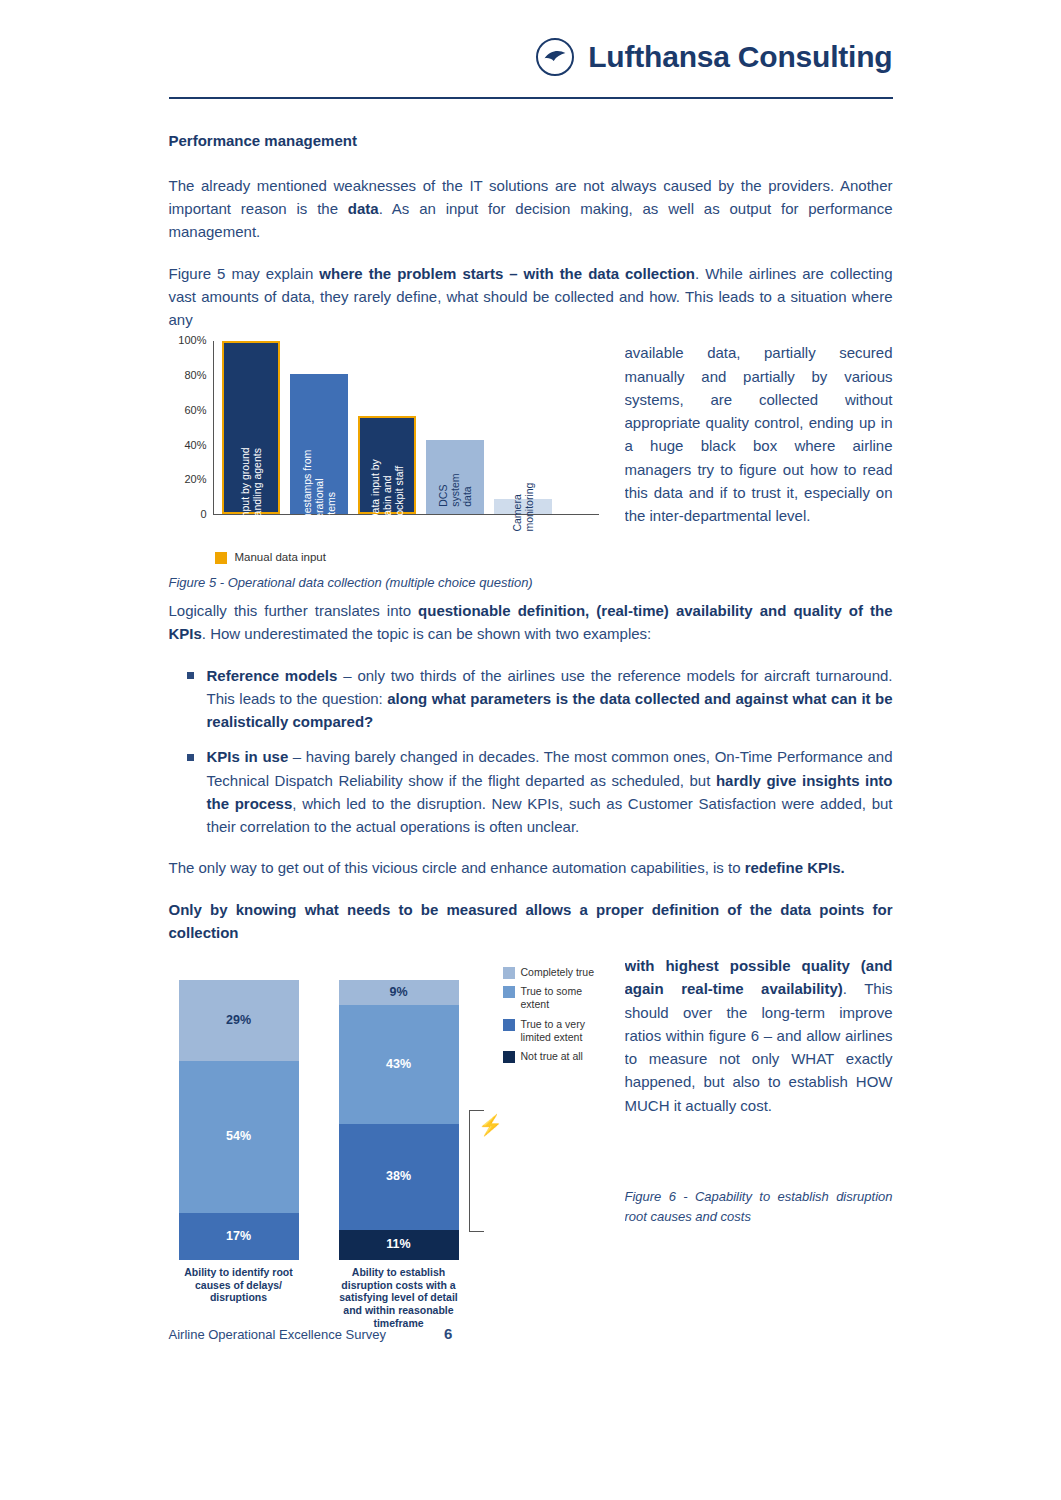Lufthansa Consulting
Performance management
The already mentioned weaknesses of the IT solutions are not always caused by the providers. Another important reason is the data. As an input for decision making, as well as output for performance management.
Figure 5 may explain where the problem starts – with the data collection. While airlines are collecting vast amounts of data, they rarely define, what should be collected and how. This leads to a situation where any
100% 80% 60% 40% 20% 0
Data input by ground
staff/handling agents
Timestamps from
operational
systems
Data input by
cabin and
cockpit staff
DCS
system
data
Camera
monitoring
Manual data input
Figure 5 - Operational data collection (multiple choice question)
available data, partially secured manually and partially by various systems, are collected without appropriate quality control, ending up in a huge black box where airline managers try to figure out how to read this data and if to trust it, especially on the inter-departmental level.
Logically this further translates into questionable definition, (real-time) availability and quality of the KPIs. How underestimated the topic is can be shown with two examples:
Reference models – only two thirds of the airlines use the reference models for aircraft turnaround. This leads to the question: along what parameters is the data collected and against what can it be realistically compared?
KPIs in use – having barely changed in decades. The most common ones, On-Time Performance and Technical Dispatch Reliability show if the flight departed as scheduled, but hardly give insights into the process, which led to the disruption. New KPIs, such as Customer Satisfaction were added, but their correlation to the actual operations is often unclear.
The only way to get out of this vicious circle and enhance automation capabilities, is to redefine KPIs.
Only by knowing what needs to be measured allows a proper definition of the data points for collection
29%
54%
17%
9%
43%
38%
11%
⚡
Completely true
True to some extent
True to a very limited extent
Not true at all
Ability to identify root causes of delays/ disruptions
Ability to establish disruption costs with a satisfying level of detail and within reasonable timeframe
with highest possible quality (and again real-time availability). This should over the long-term improve ratios within figure 6 – and allow airlines to measure not only WHAT exactly happened, but also to establish HOW MUCH it actually cost.
Figure 6 - Capability to establish disruption root causes and costs
Airline Operational Excellence Survey 6